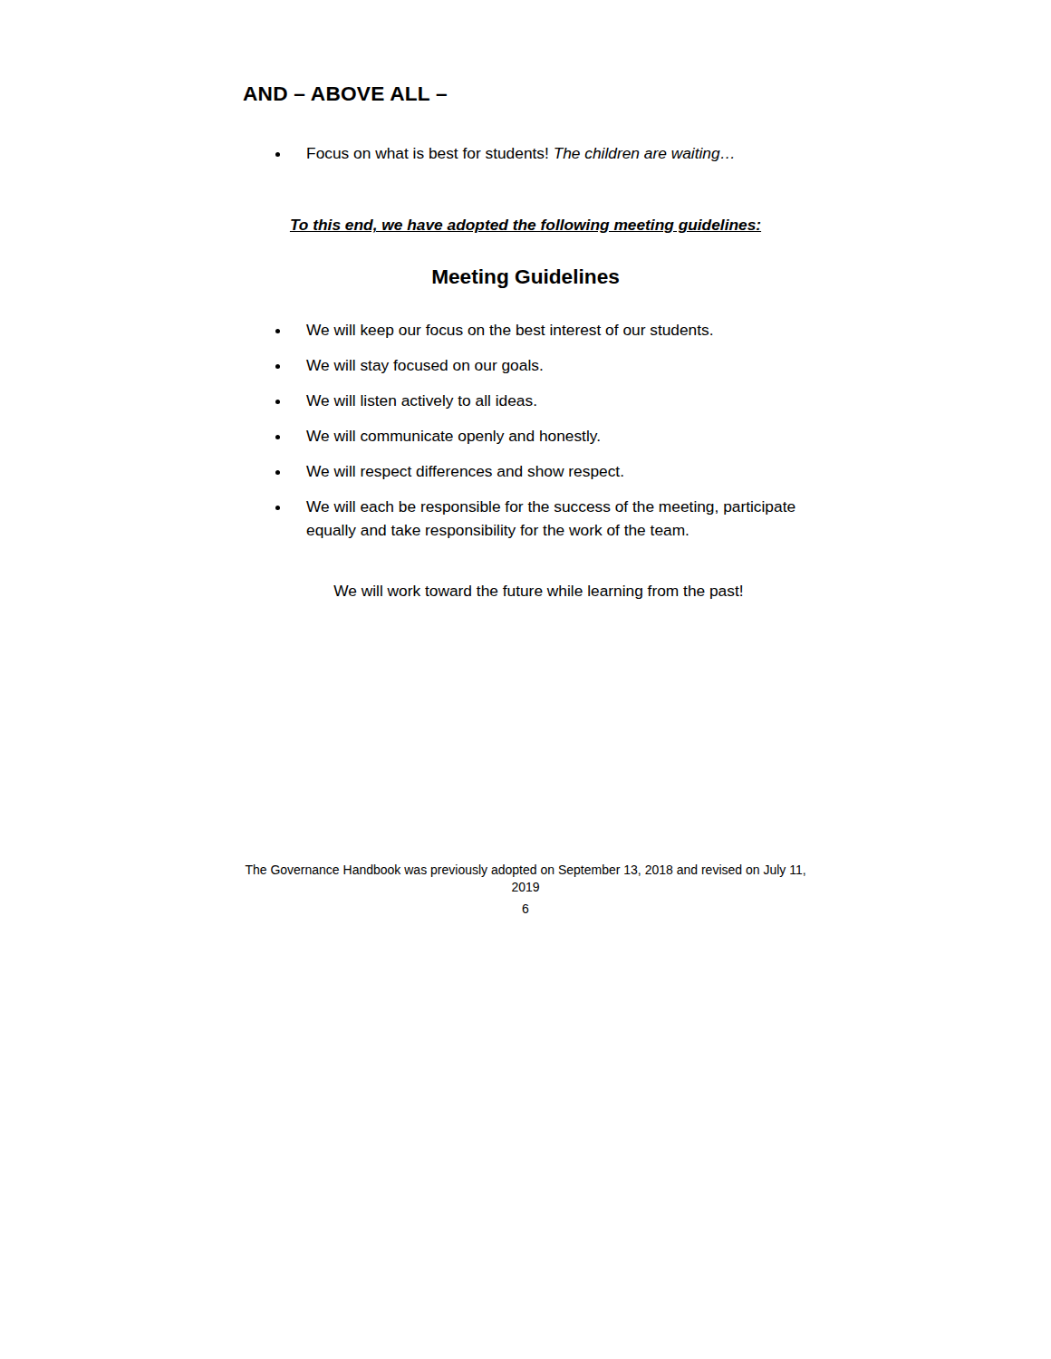AND – ABOVE ALL –
Focus on what is best for students! The children are waiting…
To this end, we have adopted the following meeting guidelines:
Meeting Guidelines
We will keep our focus on the best interest of our students.
We will stay focused on our goals.
We will listen actively to all ideas.
We will communicate openly and honestly.
We will respect differences and show respect.
We will each be responsible for the success of the meeting, participate equally and take responsibility for the work of the team.
We will work toward the future while learning from the past!
The Governance Handbook was previously adopted on September 13, 2018 and revised on July 11, 2019
6